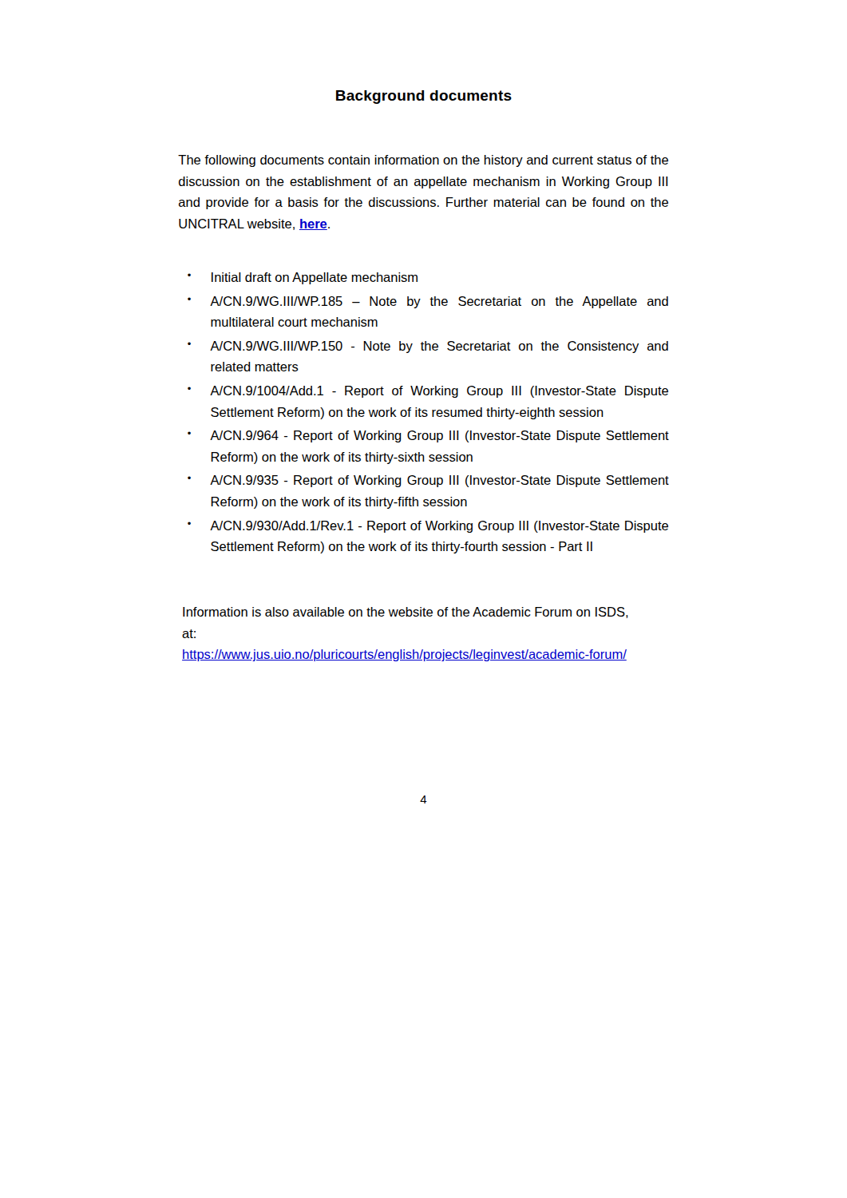Background documents
The following documents contain information on the history and current status of the discussion on the establishment of an appellate mechanism in Working Group III and provide for a basis for the discussions. Further material can be found on the UNCITRAL website, here.
Initial draft on Appellate mechanism
A/CN.9/WG.III/WP.185 – Note by the Secretariat on the Appellate and multilateral court mechanism
A/CN.9/WG.III/WP.150 - Note by the Secretariat on the Consistency and related matters
A/CN.9/1004/Add.1 - Report of Working Group III (Investor-State Dispute Settlement Reform) on the work of its resumed thirty-eighth session
A/CN.9/964 - Report of Working Group III (Investor-State Dispute Settlement Reform) on the work of its thirty-sixth session
A/CN.9/935 - Report of Working Group III (Investor-State Dispute Settlement Reform) on the work of its thirty-fifth session
A/CN.9/930/Add.1/Rev.1 - Report of Working Group III (Investor-State Dispute Settlement Reform) on the work of its thirty-fourth session - Part II
Information is also available on the website of the Academic Forum on ISDS, at:
https://www.jus.uio.no/pluricourts/english/projects/leginvest/academic-forum/
4